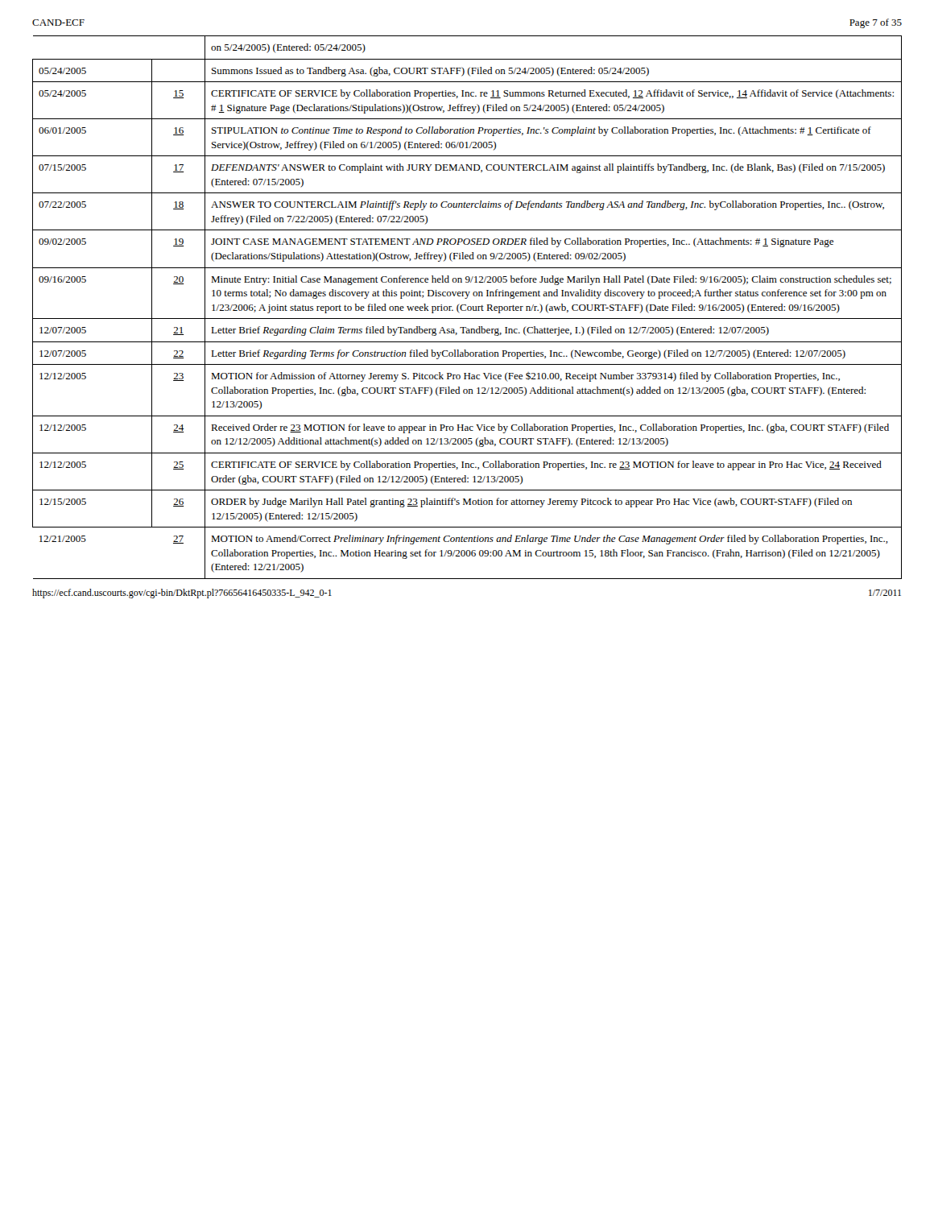CAND-ECF Page 7 of 35
| | | on 5/24/2005) (Entered: 05/24/2005) |
| 05/24/2005 | | Summons Issued as to Tandberg Asa. (gba, COURT STAFF) (Filed on 5/24/2005) (Entered: 05/24/2005) |
| 05/24/2005 | 15 | CERTIFICATE OF SERVICE by Collaboration Properties, Inc. re 11 Summons Returned Executed, 12 Affidavit of Service,, 14 Affidavit of Service (Attachments: # 1 Signature Page (Declarations/Stipulations))(Ostrow, Jeffrey) (Filed on 5/24/2005) (Entered: 05/24/2005) |
| 06/01/2005 | 16 | STIPULATION to Continue Time to Respond to Collaboration Properties, Inc.'s Complaint by Collaboration Properties, Inc. (Attachments: # 1 Certificate of Service)(Ostrow, Jeffrey) (Filed on 6/1/2005) (Entered: 06/01/2005) |
| 07/15/2005 | 17 | DEFENDANTS' ANSWER to Complaint with JURY DEMAND, COUNTERCLAIM against all plaintiffs byTandberg, Inc. (de Blank, Bas) (Filed on 7/15/2005) (Entered: 07/15/2005) |
| 07/22/2005 | 18 | ANSWER TO COUNTERCLAIM Plaintiff's Reply to Counterclaims of Defendants Tandberg ASA and Tandberg, Inc. byCollaboration Properties, Inc.. (Ostrow, Jeffrey) (Filed on 7/22/2005) (Entered: 07/22/2005) |
| 09/02/2005 | 19 | JOINT CASE MANAGEMENT STATEMENT AND PROPOSED ORDER filed by Collaboration Properties, Inc.. (Attachments: # 1 Signature Page (Declarations/Stipulations) Attestation)(Ostrow, Jeffrey) (Filed on 9/2/2005) (Entered: 09/02/2005) |
| 09/16/2005 | 20 | Minute Entry: Initial Case Management Conference held on 9/12/2005 before Judge Marilyn Hall Patel (Date Filed: 9/16/2005); Claim construction schedules set; 10 terms total; No damages discovery at this point; Discovery on Infringement and Invalidity discovery to proceed;A further status conference set for 3:00 pm on 1/23/2006; A joint status report to be filed one week prior. (Court Reporter n/r.) (awb, COURT-STAFF) (Date Filed: 9/16/2005) (Entered: 09/16/2005) |
| 12/07/2005 | 21 | Letter Brief Regarding Claim Terms filed byTandberg Asa, Tandberg, Inc. (Chatterjee, I.) (Filed on 12/7/2005) (Entered: 12/07/2005) |
| 12/07/2005 | 22 | Letter Brief Regarding Terms for Construction filed byCollaboration Properties, Inc.. (Newcombe, George) (Filed on 12/7/2005) (Entered: 12/07/2005) |
| 12/12/2005 | 23 | MOTION for Admission of Attorney Jeremy S. Pitcock Pro Hac Vice (Fee $210.00, Receipt Number 3379314) filed by Collaboration Properties, Inc., Collaboration Properties, Inc. (gba, COURT STAFF) (Filed on 12/12/2005) Additional attachment(s) added on 12/13/2005 (gba, COURT STAFF). (Entered: 12/13/2005) |
| 12/12/2005 | 24 | Received Order re 23 MOTION for leave to appear in Pro Hac Vice by Collaboration Properties, Inc., Collaboration Properties, Inc. (gba, COURT STAFF) (Filed on 12/12/2005) Additional attachment(s) added on 12/13/2005 (gba, COURT STAFF). (Entered: 12/13/2005) |
| 12/12/2005 | 25 | CERTIFICATE OF SERVICE by Collaboration Properties, Inc., Collaboration Properties, Inc. re 23 MOTION for leave to appear in Pro Hac Vice, 24 Received Order (gba, COURT STAFF) (Filed on 12/12/2005) (Entered: 12/13/2005) |
| 12/15/2005 | 26 | ORDER by Judge Marilyn Hall Patel granting 23 plaintiff's Motion for attorney Jeremy Pitcock to appear Pro Hac Vice (awb, COURT-STAFF) (Filed on 12/15/2005) (Entered: 12/15/2005) |
| 12/21/2005 | 27 | MOTION to Amend/Correct Preliminary Infringement Contentions and Enlarge Time Under the Case Management Order filed by Collaboration Properties, Inc., Collaboration Properties, Inc.. Motion Hearing set for 1/9/2006 09:00 AM in Courtroom 15, 18th Floor, San Francisco. (Frahn, Harrison) (Filed on 12/21/2005) (Entered: 12/21/2005) |
https://ecf.cand.uscourts.gov/cgi-bin/DktRpt.pl?76656416450335-L_942_0-1 1/7/2011